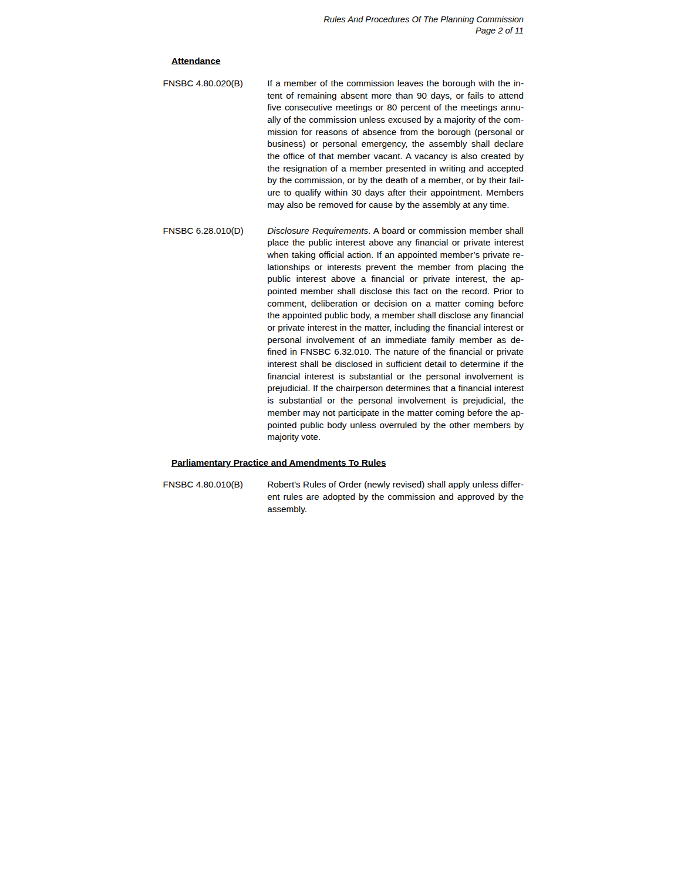Rules And Procedures Of The Planning Commission
Page 2 of 11
Attendance
FNSBC 4.80.020(B)
If a member of the commission leaves the borough with the intent of remaining absent more than 90 days, or fails to attend five consecutive meetings or 80 percent of the meetings annually of the commission unless excused by a majority of the commission for reasons of absence from the borough (personal or business) or personal emergency, the assembly shall declare the office of that member vacant. A vacancy is also created by the resignation of a member presented in writing and accepted by the commission, or by the death of a member, or by their failure to qualify within 30 days after their appointment. Members may also be removed for cause by the assembly at any time.
FNSBC 6.28.010(D)
Disclosure Requirements. A board or commission member shall place the public interest above any financial or private interest when taking official action. If an appointed member’s private relationships or interests prevent the member from placing the public interest above a financial or private interest, the appointed member shall disclose this fact on the record. Prior to comment, deliberation or decision on a matter coming before the appointed public body, a member shall disclose any financial or private interest in the matter, including the financial interest or personal involvement of an immediate family member as defined in FNSBC 6.32.010. The nature of the financial or private interest shall be disclosed in sufficient detail to determine if the financial interest is substantial or the personal involvement is prejudicial. If the chairperson determines that a financial interest is substantial or the personal involvement is prejudicial, the member may not participate in the matter coming before the appointed public body unless overruled by the other members by majority vote.
Parliamentary Practice and Amendments To Rules
FNSBC 4.80.010(B)
Robert's Rules of Order (newly revised) shall apply unless different rules are adopted by the commission and approved by the assembly.